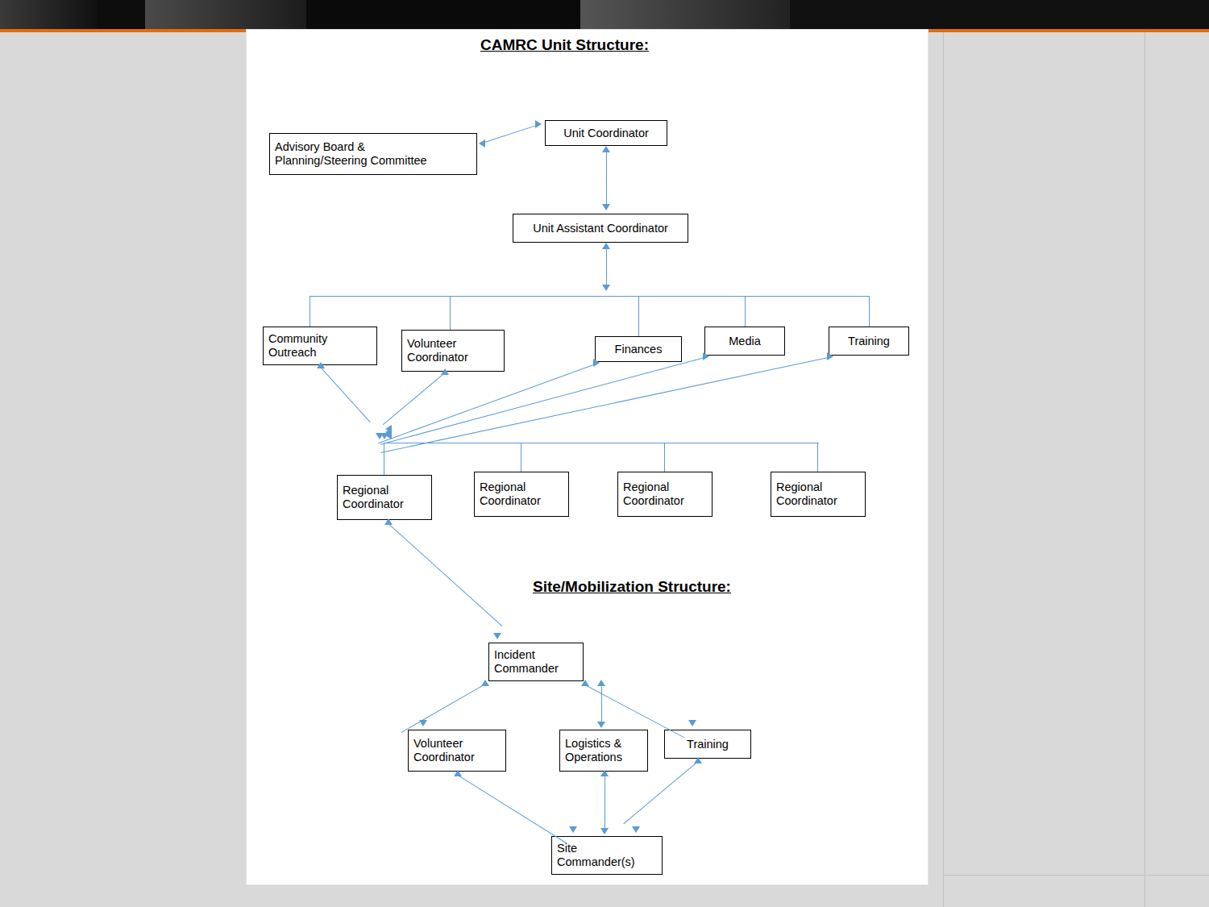CAMRC Unit Structure:
Site/Mobilization Structure:
Advisory Board &
Planning/Steering Committee
Unit Coordinator
Unit Assistant Coordinator
Community
Outreach
Volunteer
Coordinator
Finances
Media
Training
Regional
Coordinator
Regional
Coordinator
Regional
Coordinator
Regional
Coordinator
Incident
Commander
Volunteer
Coordinator
Logistics &
Operations
Training
Site
Commander(s)